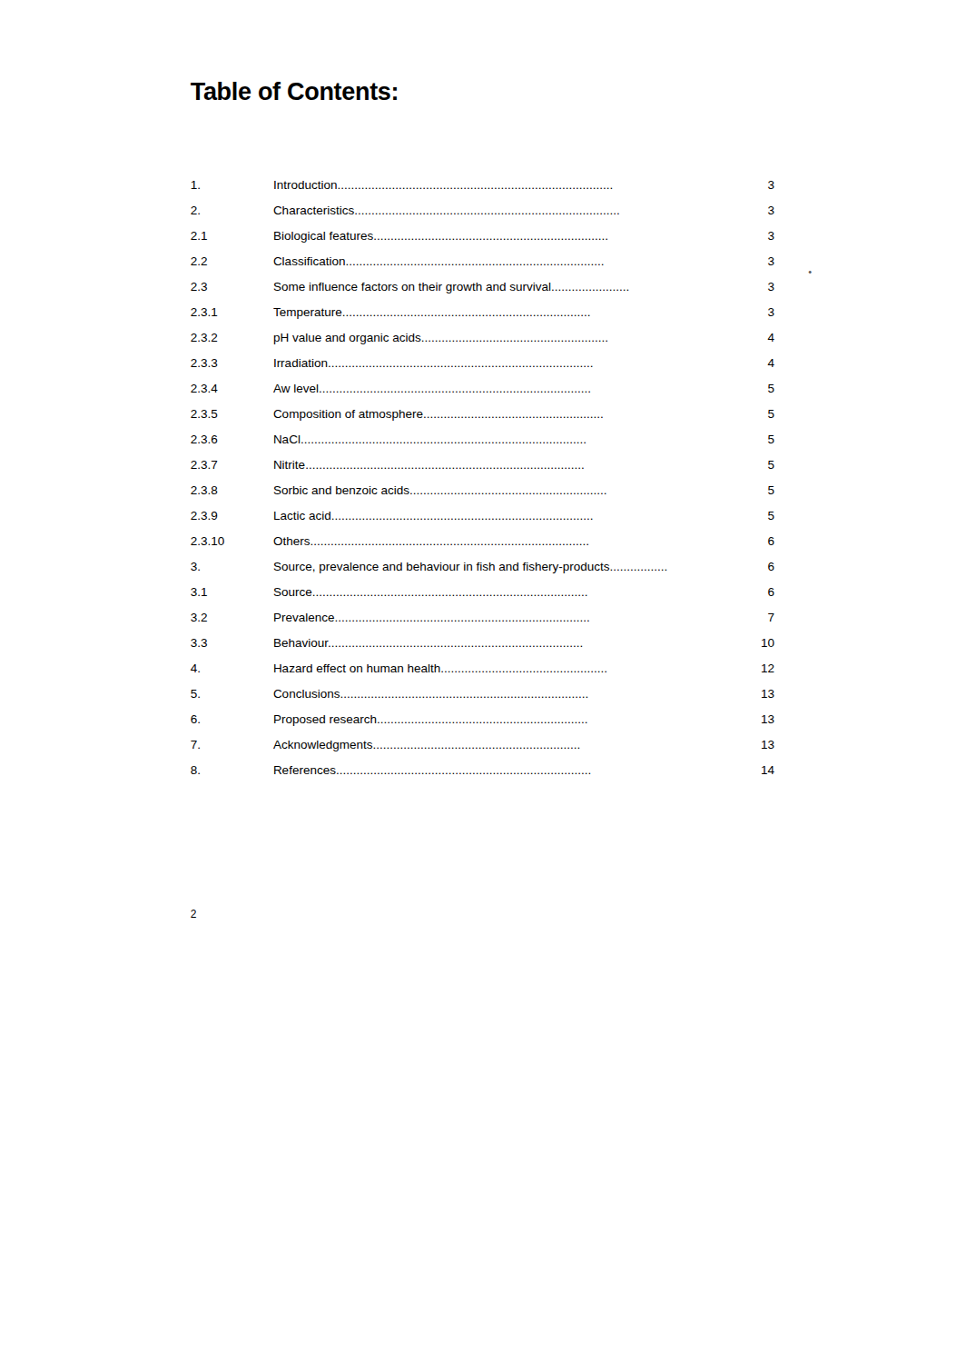Table of Contents:
| 1. | Introduction ................................................................................. | 3 |
| 2. | Characteristics .............................................................................. | 3 |
| 2.1 | Biological features ..................................................................... | 3 |
| 2.2 | Classification ............................................................................ | 3 |
| 2.3 | Some influence factors on their growth and survival ....................... | 3 |
| 2.3.1 | Temperature ......................................................................... | 3 |
| 2.3.2 | pH value and organic acids ....................................................... | 4 |
| 2.3.3 | Irradiation .............................................................................. | 4 |
| 2.3.4 | Aw level ................................................................................ | 5 |
| 2.3.5 | Composition of atmosphere ..................................................... | 5 |
| 2.3.6 | NaCl .................................................................................... | 5 |
| 2.3.7 | Nitrite .................................................................................. | 5 |
| 2.3.8 | Sorbic and benzoic acids .......................................................... | 5 |
| 2.3.9 | Lactic acid ............................................................................. | 5 |
| 2.3.10 | Others .................................................................................. | 6 |
| 3. | Source, prevalence and behaviour in fish and fishery-products ................. | 6 |
| 3.1 | Source ................................................................................. | 6 |
| 3.2 | Prevalence ........................................................................... | 7 |
| 3.3 | Behaviour ........................................................................... | 10 |
| 4. | Hazard effect on human health ................................................. | 12 |
| 5. | Conclusions ......................................................................... | 13 |
| 6. | Proposed research .............................................................. | 13 |
| 7. | Acknowledgments ............................................................. | 13 |
| 8. | References ........................................................................... | 14 |
•
2